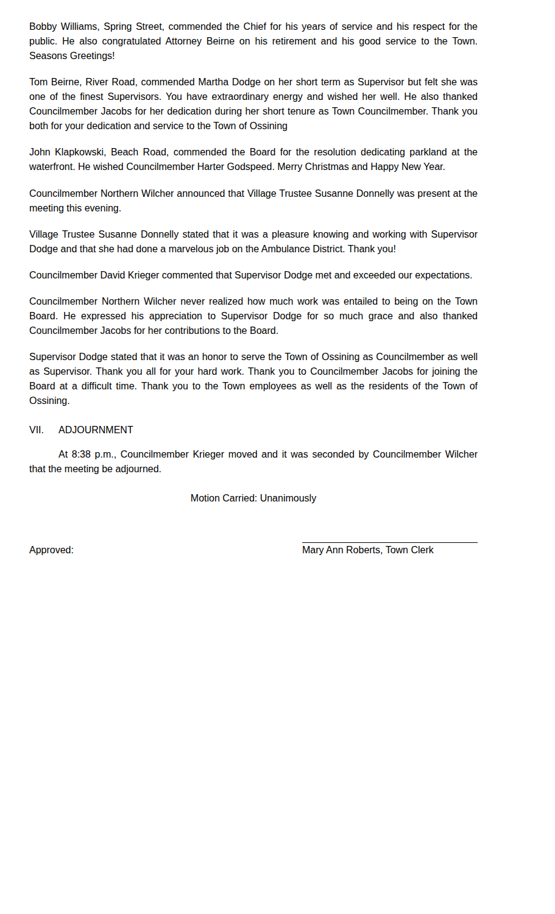Bobby Williams, Spring Street, commended the Chief for his years of service and his respect for the public. He also congratulated Attorney Beirne on his retirement and his good service to the Town. Seasons Greetings!
Tom Beirne, River Road, commended Martha Dodge on her short term as Supervisor but felt she was one of the finest Supervisors. You have extraordinary energy and wished her well. He also thanked Councilmember Jacobs for her dedication during her short tenure as Town Councilmember. Thank you both for your dedication and service to the Town of Ossining
John Klapkowski, Beach Road, commended the Board for the resolution dedicating parkland at the waterfront. He wished Councilmember Harter Godspeed. Merry Christmas and Happy New Year.
Councilmember Northern Wilcher announced that Village Trustee Susanne Donnelly was present at the meeting this evening.
Village Trustee Susanne Donnelly stated that it was a pleasure knowing and working with Supervisor Dodge and that she had done a marvelous job on the Ambulance District. Thank you!
Councilmember David Krieger commented that Supervisor Dodge met and exceeded our expectations.
Councilmember Northern Wilcher never realized how much work was entailed to being on the Town Board. He expressed his appreciation to Supervisor Dodge for so much grace and also thanked Councilmember Jacobs for her contributions to the Board.
Supervisor Dodge stated that it was an honor to serve the Town of Ossining as Councilmember as well as Supervisor. Thank you all for your hard work. Thank you to Councilmember Jacobs for joining the Board at a difficult time. Thank you to the Town employees as well as the residents of the Town of Ossining.
VII. ADJOURNMENT
At 8:38 p.m., Councilmember Krieger moved and it was seconded by Councilmember Wilcher that the meeting be adjourned.
Motion Carried: Unanimously
Approved:
Mary Ann Roberts, Town Clerk